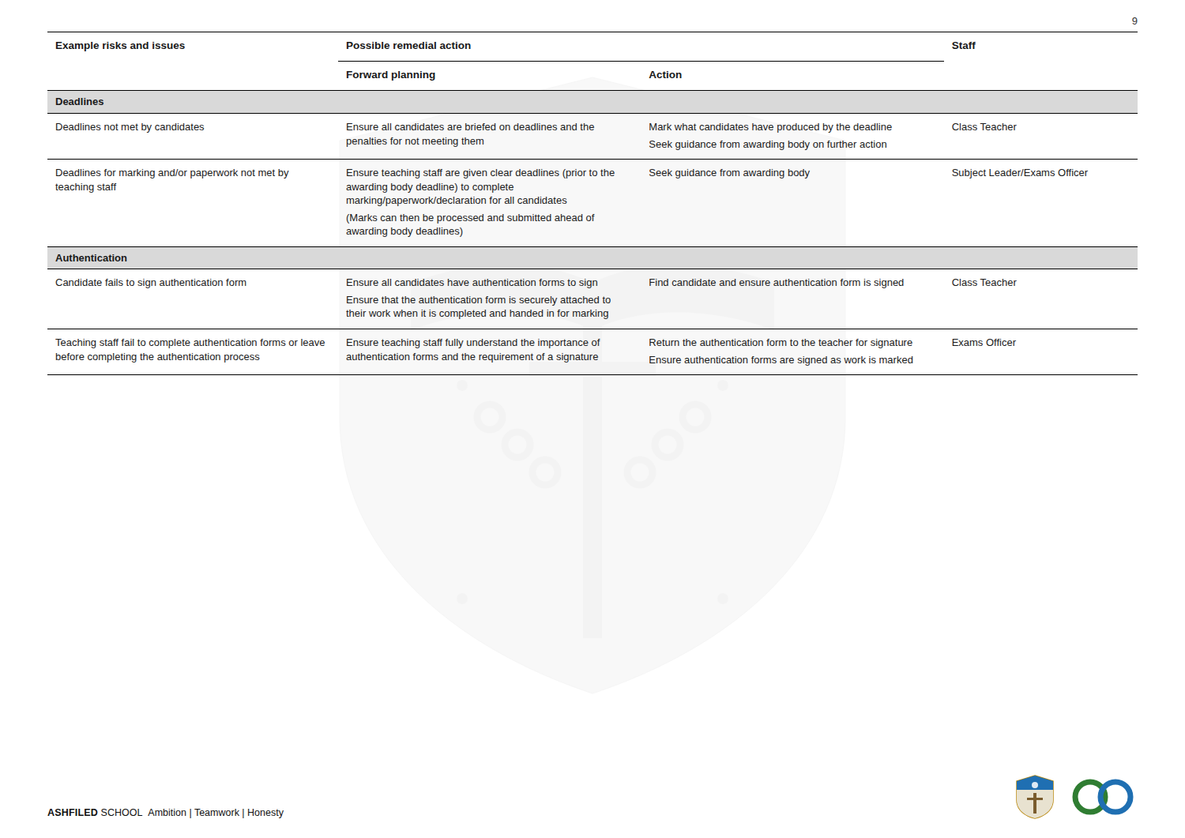9
| Example risks and issues | Possible remedial action | Staff |
| --- | --- | --- |
| Forward planning | Action |
| Deadlines |
| Deadlines not met by candidates | Ensure all candidates are briefed on deadlines and the penalties for not meeting them | Mark what candidates have produced by the deadline Seek guidance from awarding body on further action | Class Teacher |
| Deadlines for marking and/or paperwork not met by teaching staff | Ensure teaching staff are given clear deadlines (prior to the awarding body deadline) to complete marking/paperwork/declaration for all candidates (Marks can then be processed and submitted ahead of awarding body deadlines) | Seek guidance from awarding body | Subject Leader/Exams Officer |
| Authentication |
| Candidate fails to sign authentication form | Ensure all candidates have authentication forms to sign Ensure that the authentication form is securely attached to their work when it is completed and handed in for marking | Find candidate and ensure authentication form is signed | Class Teacher |
| Teaching staff fail to complete authentication forms or leave before completing the authentication process | Ensure teaching staff fully understand the importance of authentication forms and the requirement of a signature | Return the authentication form to the teacher for signature Ensure authentication forms are signed as work is marked | Exams Officer |
ASHFILED SCHOOL Ambition | Teamwork | Honesty